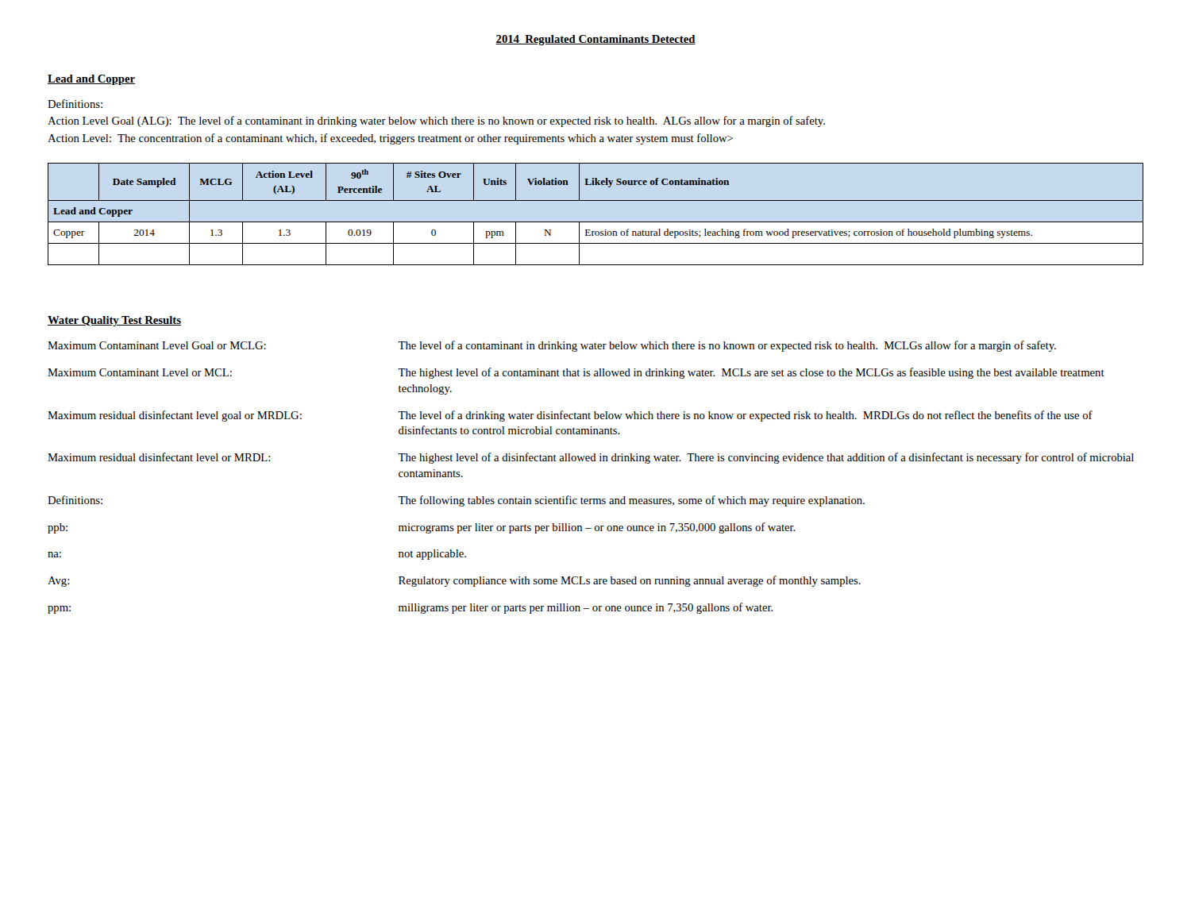2014 Regulated Contaminants Detected
Lead and Copper
Definitions:
Action Level Goal (ALG): The level of a contaminant in drinking water below which there is no known or expected risk to health. ALGs allow for a margin of safety.
Action Level: The concentration of a contaminant which, if exceeded, triggers treatment or other requirements which a water system must follow>
| Lead and Copper | |
| | Date Sampled | MCLG | Action Level (AL) | 90 th Percentile | # Sites Over AL | Units | Violation | Likely Source of Contamination |
| Copper | 2014 | 1.3 | 1.3 | 0.019 | 0 | ppm | N | Erosion of natural deposits; leaching from wood preservatives; corrosion of household plumbing systems. |
Water Quality Test Results
| Maximum Contaminant Level Goal or MCLG: | The level of a contaminant in drinking water below which there is no known or expected risk to health. MCLGs allow for a margin of safety. |
| Maximum Contaminant Level or MCL: | The highest level of a contaminant that is allowed in drinking water. MCLs are set as close to the MCLGs as feasible using the best available treatment technology. |
| Maximum residual disinfectant level goal or MRDLG: | The level of a drinking water disinfectant below which there is no know or expected risk to health. MRDLGs do not reflect the benefits of the use of disinfectants to control microbial contaminants. |
| Maximum residual disinfectant level or MRDL: | The highest level of a disinfectant allowed in drinking water. There is convincing evidence that addition of a disinfectant is necessary for control of microbial contaminants. |
| Definitions: | The following tables contain scientific terms and measures, some of which may require explanation. |
| ppb: | micrograms per liter or parts per billion – or one ounce in 7,350,000 gallons of water. |
| na: | not applicable. |
| Avg: | Regulatory compliance with some MCLs are based on running annual average of monthly samples. |
| ppm: | milligrams per liter or parts per million – or one ounce in 7,350 gallons of water. |